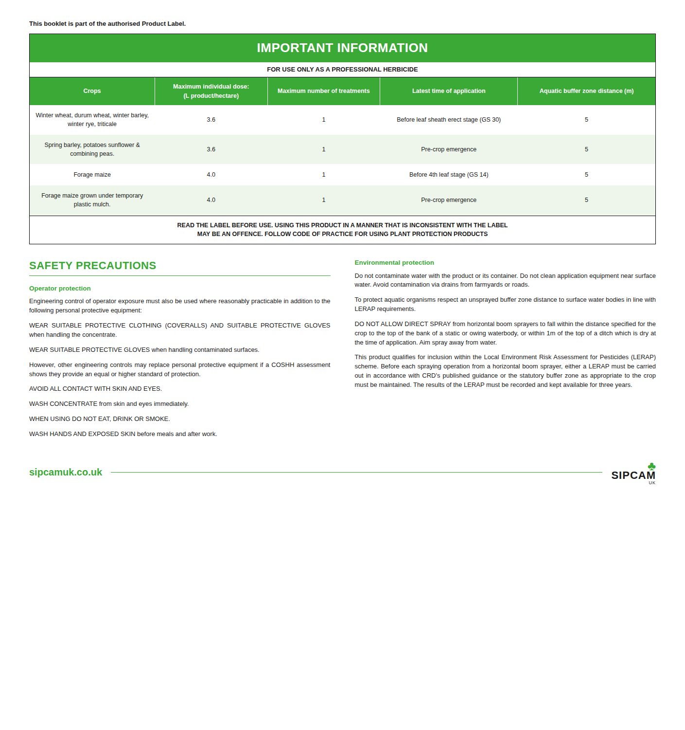This booklet is part of the authorised Product Label.
IMPORTANT INFORMATION
FOR USE ONLY AS A PROFESSIONAL HERBICIDE
| Crops | Maximum individual dose: (L product/hectare) | Maximum number of treatments | Latest time of application | Aquatic buffer zone distance (m) |
| --- | --- | --- | --- | --- |
| Winter wheat, durum wheat, winter barley, winter rye, triticale | 3.6 | 1 | Before leaf sheath erect stage (GS 30) | 5 |
| Spring barley, potatoes sunflower & combining peas. | 3.6 | 1 | Pre-crop emergence | 5 |
| Forage maize | 4.0 | 1 | Before 4th leaf stage (GS 14) | 5 |
| Forage maize grown under temporary plastic mulch. | 4.0 | 1 | Pre-crop emergence | 5 |
READ THE LABEL BEFORE USE. USING THIS PRODUCT IN A MANNER THAT IS INCONSISTENT WITH THE LABEL
MAY BE AN OFFENCE. FOLLOW CODE OF PRACTICE FOR USING PLANT PROTECTION PRODUCTS
SAFETY PRECAUTIONS
Operator protection
Engineering control of operator exposure must also be used where reasonably practicable in addition to the following personal protective equipment:
WEAR SUITABLE PROTECTIVE CLOTHING (COVERALLS) AND SUITABLE PROTECTIVE GLOVES when handling the concentrate.
WEAR SUITABLE PROTECTIVE GLOVES when handling contaminated surfaces.
However, other engineering controls may replace personal protective equipment if a COSHH assessment shows they provide an equal or higher standard of protection.
AVOID ALL CONTACT WITH SKIN AND EYES.
WASH CONCENTRATE from skin and eyes immediately.
WHEN USING DO NOT EAT, DRINK OR SMOKE.
WASH HANDS AND EXPOSED SKIN before meals and after work.
Environmental protection
Do not contaminate water with the product or its container. Do not clean application equipment near surface water. Avoid contamination via drains from farmyards or roads.
To protect aquatic organisms respect an unsprayed buffer zone distance to surface water bodies in line with LERAP requirements.
DO NOT ALLOW DIRECT SPRAY from horizontal boom sprayers to fall within the distance specified for the crop to the top of the bank of a static or owing waterbody, or within 1m of the top of a ditch which is dry at the time of application. Aim spray away from water.
This product qualifies for inclusion within the Local Environment Risk Assessment for Pesticides (LERAP) scheme. Before each spraying operation from a horizontal boom sprayer, either a LERAP must be carried out in accordance with CRD's published guidance or the statutory buffer zone as appropriate to the crop must be maintained. The results of the LERAP must be recorded and kept available for three years.
sipcamuk.co.uk
♣ SIPCAM UK